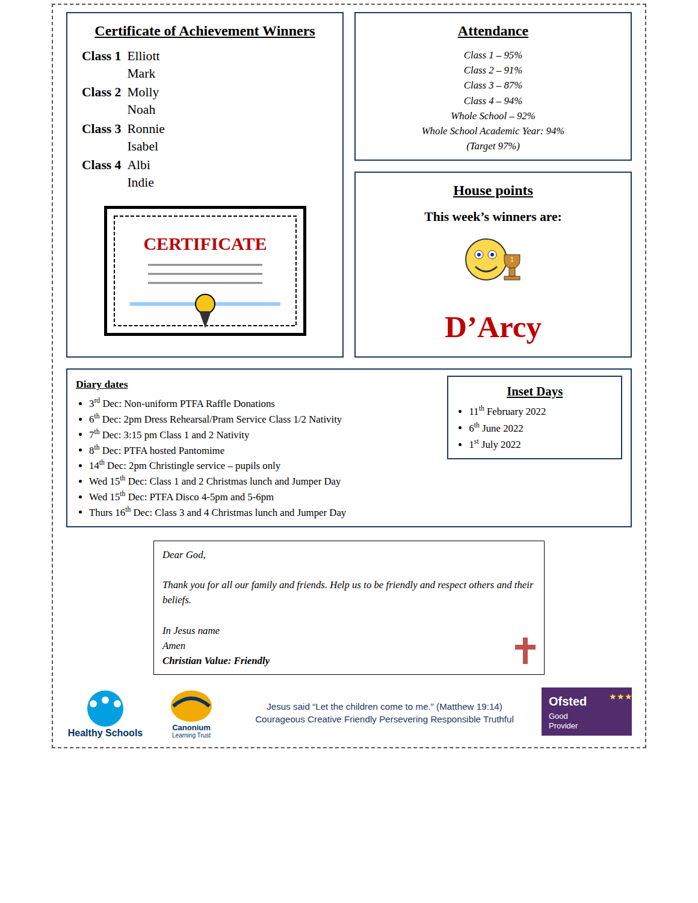Certificate of Achievement Winners
| Class 1 | Elliott Mark |
| Class 2 | Molly Noah |
| Class 3 | Ronnie Isabel |
| Class 4 | Albi Indie |
Attendance
Class 1 – 95%
Class 2 – 91%
Class 3 – 87%
Class 4 – 94%
Whole School – 92%
Whole School Academic Year: 94%
(Target 97%)
House points
This week’s winners are:
D’Arcy
Diary dates
3rd Dec: Non-uniform PTFA Raffle Donations
6th Dec: 2pm Dress Rehearsal/Pram Service Class 1/2 Nativity
7th Dec: 3:15 pm Class 1 and 2 Nativity
8th Dec: PTFA hosted Pantomime
14th Dec: 2pm Christingle service – pupils only
Wed 15th Dec: Class 1 and 2 Christmas lunch and Jumper Day
Wed 15th Dec: PTFA Disco 4-5pm and 5-6pm
Thurs 16th Dec: Class 3 and 4 Christmas lunch and Jumper Day
Inset Days
11th February 2022
6th June 2022
1st July 2022
Dear God,
Thank you for all our family and friends. Help us to be friendly and respect others and their beliefs.
In Jesus name
Amen
Christian Value: Friendly
Jesus said “Let the children come to me.” (Matthew 19:14)
Courageous Creative Friendly Persevering Responsible Truthful